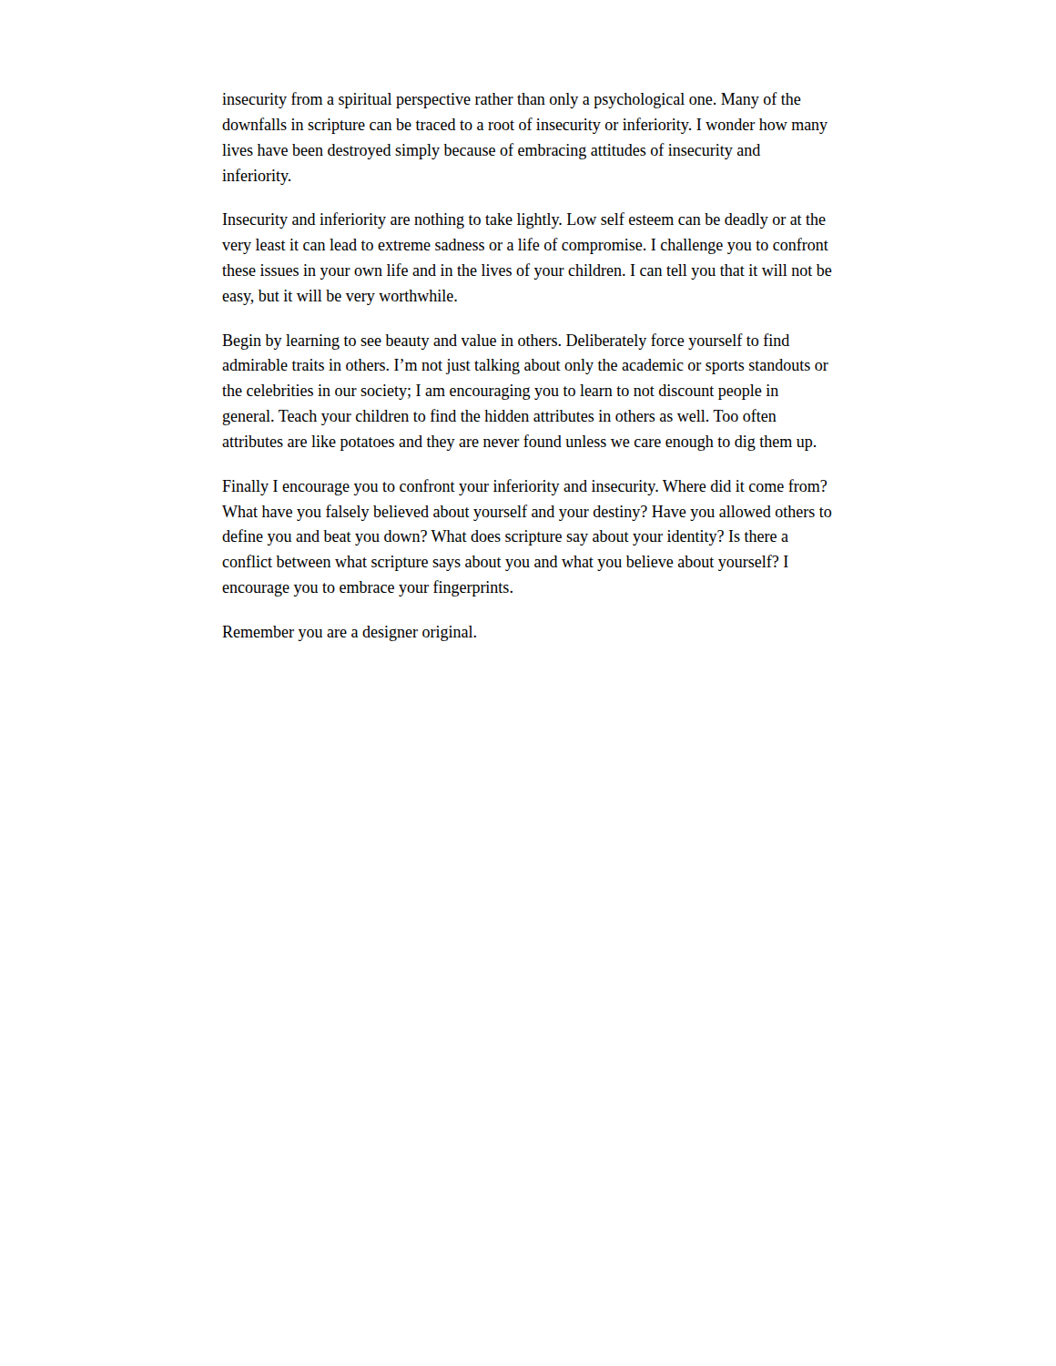insecurity from a spiritual perspective rather than only a psychological one. Many of the downfalls in scripture can be traced to a root of insecurity or inferiority. I wonder how many lives have been destroyed simply because of embracing attitudes of insecurity and inferiority.
Insecurity and inferiority are nothing to take lightly. Low self esteem can be deadly or at the very least it can lead to extreme sadness or a life of compromise. I challenge you to confront these issues in your own life and in the lives of your children. I can tell you that it will not be easy, but it will be very worthwhile.
Begin by learning to see beauty and value in others. Deliberately force yourself to find admirable traits in others. I’m not just talking about only the academic or sports standouts or the celebrities in our society; I am encouraging you to learn to not discount people in general. Teach your children to find the hidden attributes in others as well. Too often attributes are like potatoes and they are never found unless we care enough to dig them up.
Finally I encourage you to confront your inferiority and insecurity. Where did it come from? What have you falsely believed about yourself and your destiny? Have you allowed others to define you and beat you down? What does scripture say about your identity? Is there a conflict between what scripture says about you and what you believe about yourself? I encourage you to embrace your fingerprints.
Remember you are a designer original.